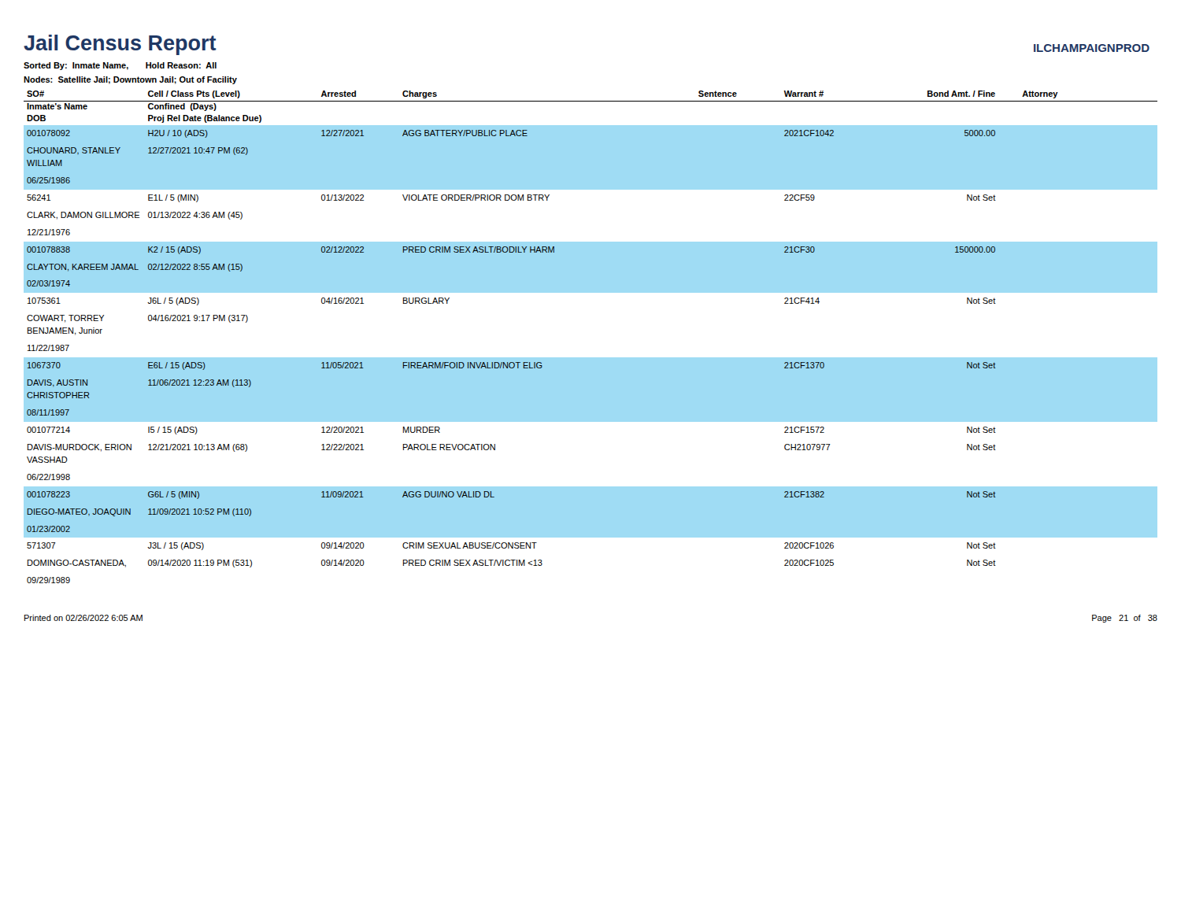ILCHAMPAIGNPROD
Jail Census Report
Sorted By: Inmate Name, Hold Reason: All
Nodes: Satellite Jail; Downtown Jail; Out of Facility
| SO# | Cell / Class Pts (Level) | Arrested | Charges | Sentence | Warrant # | Bond Amt. / Fine | Attorney |
| --- | --- | --- | --- | --- | --- | --- | --- |
| Inmate's Name | Confined (Days) | | | | | | |
| DOB | Proj Rel Date (Balance Due) | | | | | | |
| 001078092 | H2U / 10 (ADS) | 12/27/2021 | AGG BATTERY/PUBLIC PLACE | | 2021CF1042 | 5000.00 | |
| CHOUNARD, STANLEY WILLIAM | 12/27/2021 10:47 PM (62) | | | | | | |
| 06/25/1986 | | | | | | | |
| 56241 | E1L / 5 (MIN) | 01/13/2022 | VIOLATE ORDER/PRIOR DOM BTRY | | 22CF59 | Not Set | |
| CLARK, DAMON GILLMORE | 01/13/2022 4:36 AM (45) | | | | | | |
| 12/21/1976 | | | | | | | |
| 001078838 | K2 / 15 (ADS) | 02/12/2022 | PRED CRIM SEX ASLT/BODILY HARM | | 21CF30 | 150000.00 | |
| CLAYTON, KAREEM JAMAL | 02/12/2022 8:55 AM (15) | | | | | | |
| 02/03/1974 | | | | | | | |
| 1075361 | J6L / 5 (ADS) | 04/16/2021 | BURGLARY | | 21CF414 | Not Set | |
| COWART, TORREY BENJAMEN, Junior | 04/16/2021 9:17 PM (317) | | | | | | |
| 11/22/1987 | | | | | | | |
| 1067370 | E6L / 15 (ADS) | 11/05/2021 | FIREARM/FOID INVALID/NOT ELIG | | 21CF1370 | Not Set | |
| DAVIS, AUSTIN CHRISTOPHER | 11/06/2021 12:23 AM (113) | | | | | | |
| 08/11/1997 | | | | | | | |
| 001077214 | I5 / 15 (ADS) | 12/20/2021 | MURDER | | 21CF1572 | Not Set | |
| DAVIS-MURDOCK, ERION VASSHAD | 12/21/2021 10:13 AM (68) | 12/22/2021 | PAROLE REVOCATION | | CH2107977 | Not Set | |
| 06/22/1998 | | | | | | | |
| 001078223 | G6L / 5 (MIN) | 11/09/2021 | AGG DUI/NO VALID DL | | 21CF1382 | Not Set | |
| DIEGO-MATEO, JOAQUIN | 11/09/2021 10:52 PM (110) | | | | | | |
| 01/23/2002 | | | | | | | |
| 571307 | J3L / 15 (ADS) | 09/14/2020 | CRIM SEXUAL ABUSE/CONSENT | | 2020CF1026 | Not Set | |
| DOMINGO-CASTANEDA, | 09/14/2020 11:19 PM (531) | 09/14/2020 | PRED CRIM SEX ASLT/VICTIM <13 | | 2020CF1025 | Not Set | |
| 09/29/1989 | | | | | | | |
Printed on 02/26/2022 6:05 AM
Page 21 of 38